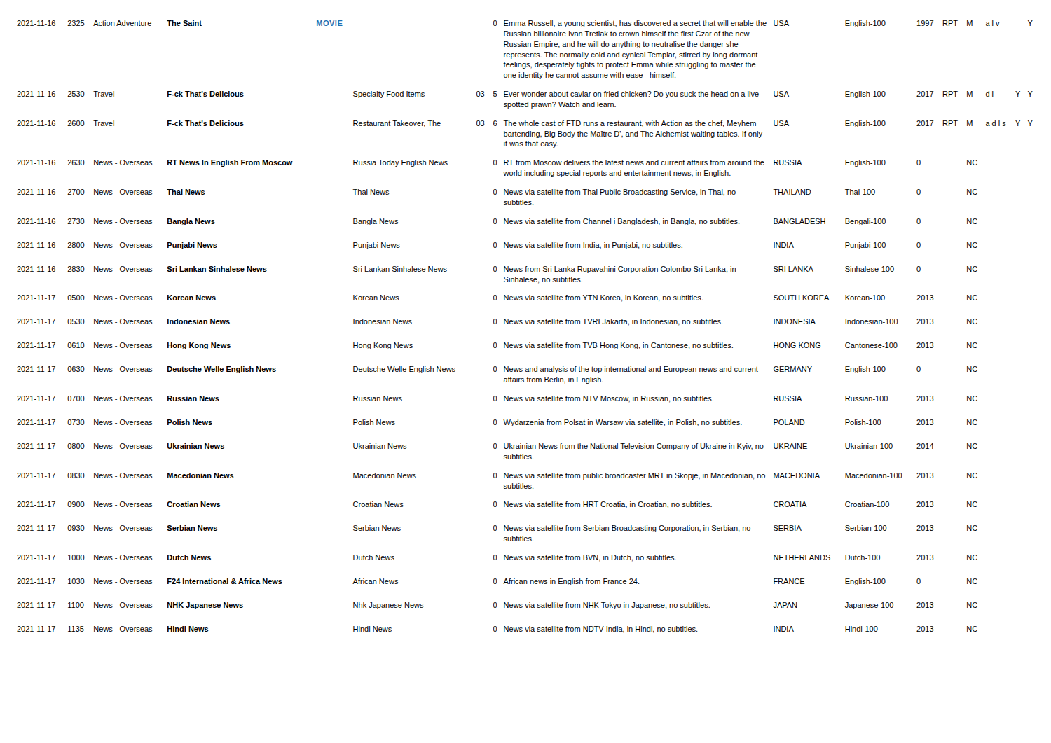| 2021-11-16 | 2325 | Action Adventure | The Saint | MOVIE | | | 0 | Emma Russell, a young scientist, has discovered a secret that will enable the Russian billionaire Ivan Tretiak to crown himself the first Czar of the new Russian Empire, and he will do anything to neutralise the danger she represents. The normally cold and cynical Templar, stirred by long dormant feelings, desperately fights to protect Emma while struggling to master the one identity he cannot assume with ease - himself. | USA | English-100 | 1997 | RPT | M | a l v | | Y |
| 2021-11-16 | 2530 | Travel | F-ck That's Delicious | | Specialty Food Items | 03 | 5 | Ever wonder about caviar on fried chicken? Do you suck the head on a live spotted prawn? Watch and learn. | USA | English-100 | 2017 | RPT | M | d l | Y | Y |
| 2021-11-16 | 2600 | Travel | F-ck That's Delicious | | Restaurant Takeover, The | 03 | 6 | The whole cast of FTD runs a restaurant, with Action as the chef, Meyhem bartending, Big Body the Maître D', and The Alchemist waiting tables. If only it was that easy. | USA | English-100 | 2017 | RPT | M | a d l s | Y | Y |
| 2021-11-16 | 2630 | News - Overseas | RT News In English From Moscow | | Russia Today English News | | 0 | RT from Moscow delivers the latest news and current affairs from around the world including special reports and entertainment news, in English. | RUSSIA | English-100 | 0 | | NC | | | |
| 2021-11-16 | 2700 | News - Overseas | Thai News | | Thai News | | 0 | News via satellite from Thai Public Broadcasting Service, in Thai, no subtitles. | THAILAND | Thai-100 | 0 | | NC | | | |
| 2021-11-16 | 2730 | News - Overseas | Bangla News | | Bangla News | | 0 | News via satellite from Channel i Bangladesh, in Bangla, no subtitles. | BANGLADESH | Bengali-100 | 0 | | NC | | | |
| 2021-11-16 | 2800 | News - Overseas | Punjabi News | | Punjabi News | | 0 | News via satellite from India, in Punjabi, no subtitles. | INDIA | Punjabi-100 | 0 | | NC | | | |
| 2021-11-16 | 2830 | News - Overseas | Sri Lankan Sinhalese News | | Sri Lankan Sinhalese News | | 0 | News from Sri Lanka Rupavahini Corporation Colombo Sri Lanka, in Sinhalese, no subtitles. | SRI LANKA | Sinhalese-100 | 0 | | NC | | | |
| 2021-11-17 | 0500 | News - Overseas | Korean News | | Korean News | | 0 | News via satellite from YTN Korea, in Korean, no subtitles. | SOUTH KOREA | Korean-100 | 2013 | | NC | | | |
| 2021-11-17 | 0530 | News - Overseas | Indonesian News | | Indonesian News | | 0 | News via satellite from TVRI Jakarta, in Indonesian, no subtitles. | INDONESIA | Indonesian-100 | 2013 | | NC | | | |
| 2021-11-17 | 0610 | News - Overseas | Hong Kong News | | Hong Kong News | | 0 | News via satellite from TVB Hong Kong, in Cantonese, no subtitles. | HONG KONG | Cantonese-100 | 2013 | | NC | | | |
| 2021-11-17 | 0630 | News - Overseas | Deutsche Welle English News | | Deutsche Welle English News | | 0 | News and analysis of the top international and European news and current affairs from Berlin, in English. | GERMANY | English-100 | 0 | | NC | | | |
| 2021-11-17 | 0700 | News - Overseas | Russian News | | Russian News | | 0 | News via satellite from NTV Moscow, in Russian, no subtitles. | RUSSIA | Russian-100 | 2013 | | NC | | | |
| 2021-11-17 | 0730 | News - Overseas | Polish News | | Polish News | | 0 | Wydarzenia from Polsat in Warsaw via satellite, in Polish, no subtitles. | POLAND | Polish-100 | 2013 | | NC | | | |
| 2021-11-17 | 0800 | News - Overseas | Ukrainian News | | Ukrainian News | | 0 | Ukrainian News from the National Television Company of Ukraine in Kyiv, no subtitles. | UKRAINE | Ukrainian-100 | 2014 | | NC | | | |
| 2021-11-17 | 0830 | News - Overseas | Macedonian News | | Macedonian News | | 0 | News via satellite from public broadcaster MRT in Skopje, in Macedonian, no subtitles. | MACEDONIA | Macedonian-100 | 2013 | | NC | | | |
| 2021-11-17 | 0900 | News - Overseas | Croatian News | | Croatian News | | 0 | News via satellite from HRT Croatia, in Croatian, no subtitles. | CROATIA | Croatian-100 | 2013 | | NC | | | |
| 2021-11-17 | 0930 | News - Overseas | Serbian News | | Serbian News | | 0 | News via satellite from Serbian Broadcasting Corporation, in Serbian, no subtitles. | SERBIA | Serbian-100 | 2013 | | NC | | | |
| 2021-11-17 | 1000 | News - Overseas | Dutch News | | Dutch News | | 0 | News via satellite from BVN, in Dutch, no subtitles. | NETHERLANDS | Dutch-100 | 2013 | | NC | | | |
| 2021-11-17 | 1030 | News - Overseas | F24 International & Africa News | | African News | | 0 | African news in English from France 24. | FRANCE | English-100 | 0 | | NC | | | |
| 2021-11-17 | 1100 | News - Overseas | NHK Japanese News | | Nhk Japanese News | | 0 | News via satellite from NHK Tokyo in Japanese, no subtitles. | JAPAN | Japanese-100 | 2013 | | NC | | | |
| 2021-11-17 | 1135 | News - Overseas | Hindi News | | Hindi News | | 0 | News via satellite from NDTV India, in Hindi, no subtitles. | INDIA | Hindi-100 | 2013 | | NC | | | |